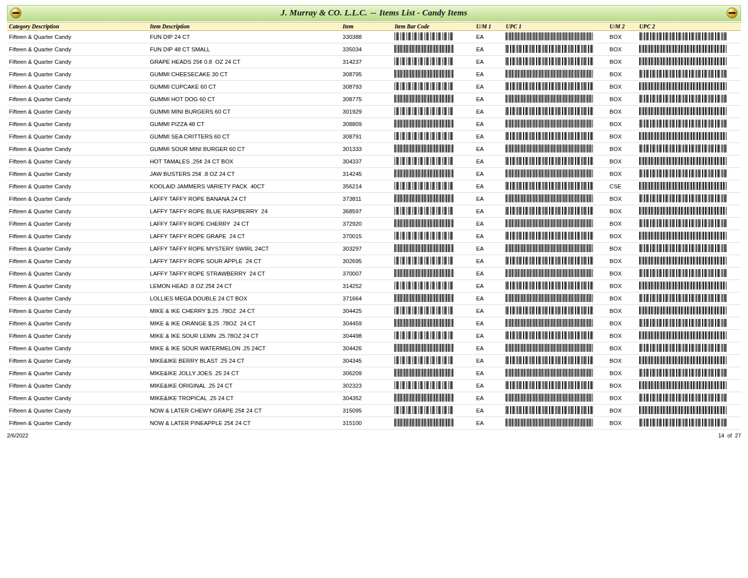J. Murray & CO. L.L.C.--Items List - Candy Items
| Category Description | Item Description | Item | Item Bar Code | U/M 1 | UPC 1 | U/M 2 | UPC 2 |
| --- | --- | --- | --- | --- | --- | --- | --- |
| Fifteen & Quarter Candy | FUN DIP 24 CT | 330388 | | EA | | BOX | |
| Fifteen & Quarter Candy | FUN DIP 48 CT SMALL | 335034 | | EA | | BOX | |
| Fifteen & Quarter Candy | GRAPE HEADS 25¢ 0.8 OZ 24 CT | 314237 | | EA | | BOX | |
| Fifteen & Quarter Candy | GUMMI CHEESECAKE 30 CT | 308795 | | EA | | BOX | |
| Fifteen & Quarter Candy | GUMMI CUPCAKE 60 CT | 308793 | | EA | | BOX | |
| Fifteen & Quarter Candy | GUMMI HOT DOG 60 CT | 308775 | | EA | | BOX | |
| Fifteen & Quarter Candy | GUMMI MINI BURGERS 60 CT | 301929 | | EA | | BOX | |
| Fifteen & Quarter Candy | GUMMI PIZZA 48 CT | 308809 | | EA | | BOX | |
| Fifteen & Quarter Candy | GUMMI SEA CRITTERS 60 CT | 308791 | | EA | | BOX | |
| Fifteen & Quarter Candy | GUMMI SOUR MINI BURGER 60 CT | 301333 | | EA | | BOX | |
| Fifteen & Quarter Candy | HOT TAMALES .25¢ 24 CT BOX | 304337 | | EA | | BOX | |
| Fifteen & Quarter Candy | JAW BUSTERS 25¢ .8 OZ 24 CT | 314245 | | EA | | BOX | |
| Fifteen & Quarter Candy | KOOLAID JAMMERS VARIETY PACK 40CT | 356214 | | EA | | CSE | |
| Fifteen & Quarter Candy | LAFFY TAFFY ROPE BANANA 24 CT | 373811 | | EA | | BOX | |
| Fifteen & Quarter Candy | LAFFY TAFFY ROPE BLUE RASPBERRY 24 | 368597 | | EA | | BOX | |
| Fifteen & Quarter Candy | LAFFY TAFFY ROPE CHERRY 24 CT | 372920 | | EA | | BOX | |
| Fifteen & Quarter Candy | LAFFY TAFFY ROPE GRAPE 24 CT | 370015 | | EA | | BOX | |
| Fifteen & Quarter Candy | LAFFY TAFFY ROPE MYSTERY SWIRL 24CT | 303297 | | EA | | BOX | |
| Fifteen & Quarter Candy | LAFFY TAFFY ROPE SOUR APPLE 24 CT | 302695 | | EA | | BOX | |
| Fifteen & Quarter Candy | LAFFY TAFFY ROPE STRAWBERRY 24 CT | 370007 | | EA | | BOX | |
| Fifteen & Quarter Candy | LEMON HEAD .8 OZ 25¢ 24 CT | 314252 | | EA | | BOX | |
| Fifteen & Quarter Candy | LOLLIES MEGA DOUBLE 24 CT BOX | 371664 | | EA | | BOX | |
| Fifteen & Quarter Candy | MIKE & IKE CHERRY $.25 .78OZ 24 CT | 304425 | | EA | | BOX | |
| Fifteen & Quarter Candy | MIKE & IKE ORANGE $.25 .78OZ 24 CT | 304459 | | EA | | BOX | |
| Fifteen & Quarter Candy | MIKE & IKE SOUR LEMN .25.78OZ 24 CT | 304498 | | EA | | BOX | |
| Fifteen & Quarter Candy | MIKE & IKE SOUR WATERMELON .25 24CT | 304426 | | EA | | BOX | |
| Fifteen & Quarter Candy | MIKE&IKE BERRY BLAST .25 24 CT | 304345 | | EA | | BOX | |
| Fifteen & Quarter Candy | MIKE&IKE JOLLY JOES .25 24 CT | 306209 | | EA | | BOX | |
| Fifteen & Quarter Candy | MIKE&IKE ORIGINAL .25 24 CT | 302323 | | EA | | BOX | |
| Fifteen & Quarter Candy | MIKE&IKE TROPICAL .25 24 CT | 304352 | | EA | | BOX | |
| Fifteen & Quarter Candy | NOW & LATER CHEWY GRAPE 25¢ 24 CT | 315095 | | EA | | BOX | |
| Fifteen & Quarter Candy | NOW & LATER PINEAPPLE 25¢ 24 CT | 315100 | | EA | | BOX | |
2/6/2022
14 of 27